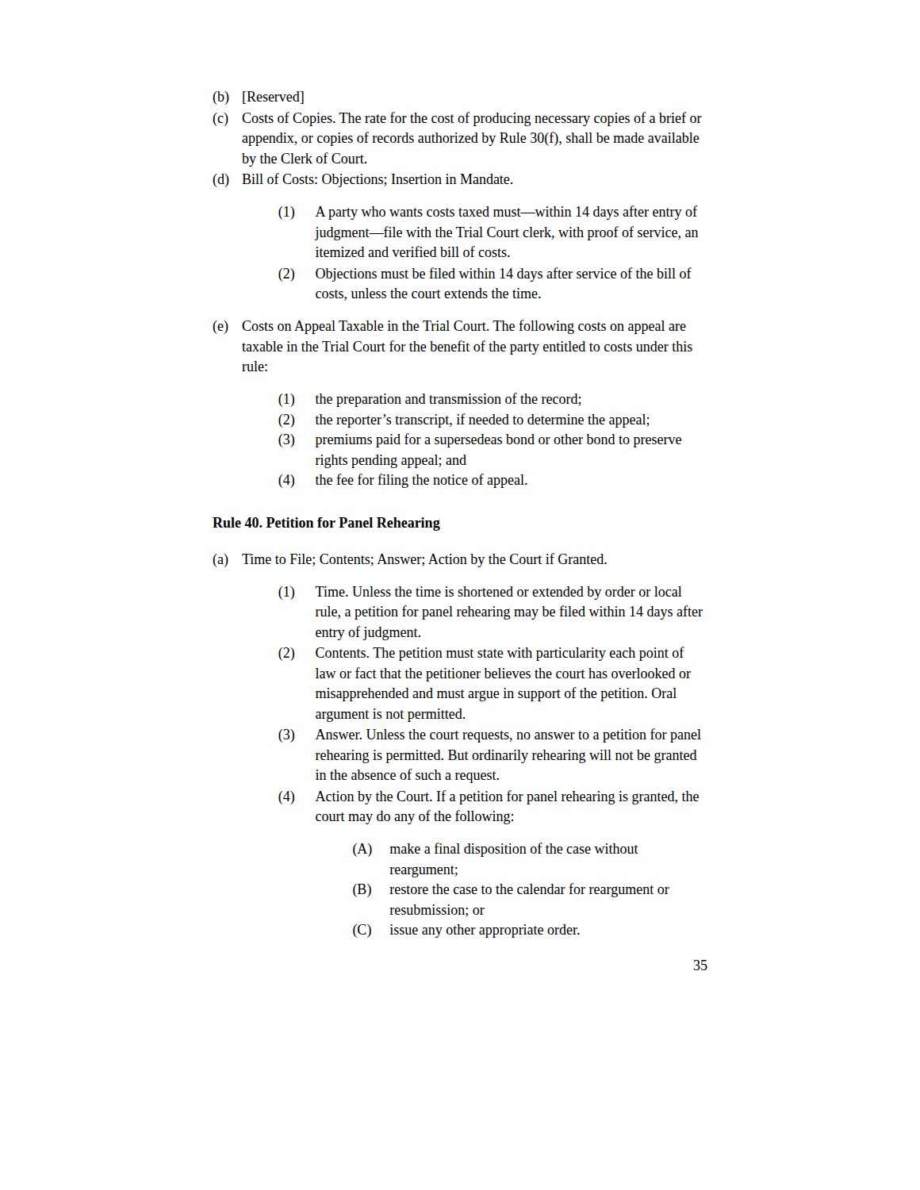(b)[Reserved]
(c) Costs of Copies. The rate for the cost of producing necessary copies of a brief or appendix, or copies of records authorized by Rule 30(f), shall be made available by the Clerk of Court.
(d) Bill of Costs: Objections; Insertion in Mandate.
(1) A party who wants costs taxed must—within 14 days after entry of judgment—file with the Trial Court clerk, with proof of service, an itemized and verified bill of costs.
(2) Objections must be filed within 14 days after service of the bill of costs, unless the court extends the time.
(e) Costs on Appeal Taxable in the Trial Court. The following costs on appeal are taxable in the Trial Court for the benefit of the party entitled to costs under this rule:
(1) the preparation and transmission of the record;
(2) the reporter’s transcript, if needed to determine the appeal;
(3) premiums paid for a supersedeas bond or other bond to preserve rights pending appeal; and
(4) the fee for filing the notice of appeal.
Rule 40. Petition for Panel Rehearing
(a) Time to File; Contents; Answer; Action by the Court if Granted.
(1) Time. Unless the time is shortened or extended by order or local rule, a petition for panel rehearing may be filed within 14 days after entry of judgment.
(2) Contents. The petition must state with particularity each point of law or fact that the petitioner believes the court has overlooked or misapprehended and must argue in support of the petition. Oral argument is not permitted.
(3) Answer. Unless the court requests, no answer to a petition for panel rehearing is permitted. But ordinarily rehearing will not be granted in the absence of such a request.
(4) Action by the Court. If a petition for panel rehearing is granted, the court may do any of the following:
(A) make a final disposition of the case without reargument;
(B) restore the case to the calendar for reargument or resubmission; or
(C) issue any other appropriate order.
35